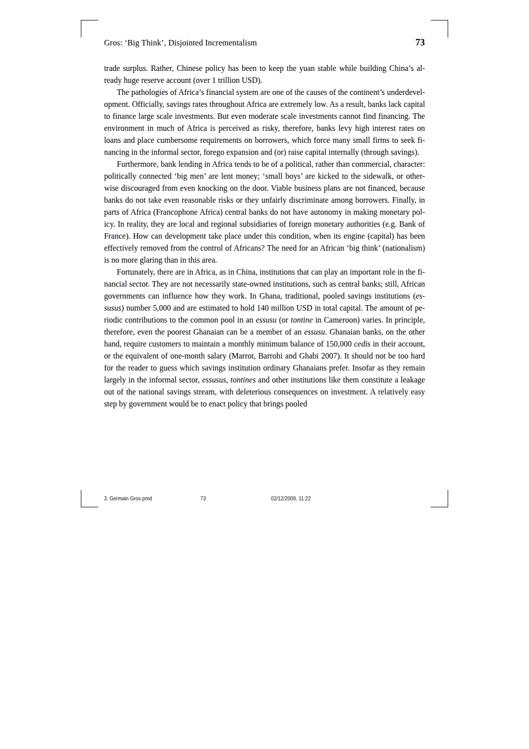Gros: ‘Big Think’, Disjointed Incrementalism 73
trade surplus. Rather, Chinese policy has been to keep the yuan stable while building China’s already huge reserve account (over 1 trillion USD).
The pathologies of Africa’s financial system are one of the causes of the continent’s underdevelopment. Officially, savings rates throughout Africa are extremely low. As a result, banks lack capital to finance large scale investments. But even moderate scale investments cannot find financing. The environment in much of Africa is perceived as risky, therefore, banks levy high interest rates on loans and place cumbersome requirements on borrowers, which force many small firms to seek financing in the informal sector, forego expansion and (or) raise capital internally (through savings).
Furthermore, bank lending in Africa tends to be of a political, rather than commercial, character: politically connected ‘big men’ are lent money; ‘small boys’ are kicked to the sidewalk, or otherwise discouraged from even knocking on the door. Viable business plans are not financed, because banks do not take even reasonable risks or they unfairly discriminate among borrowers. Finally, in parts of Africa (Francophone Africa) central banks do not have autonomy in making monetary policy. In reality, they are local and regional subsidiaries of foreign monetary authorities (e.g. Bank of France). How can development take place under this condition, when its engine (capital) has been effectively removed from the control of Africans? The need for an African ‘big think’ (nationalism) is no more glaring than in this area.
Fortunately, there are in Africa, as in China, institutions that can play an important role in the financial sector. They are not necessarily state-owned institutions, such as central banks; still, African governments can influence how they work. In Ghana, traditional, pooled savings institutions (essusus) number 5,000 and are estimated to hold 140 million USD in total capital. The amount of periodic contributions to the common pool in an essusu (or tontine in Cameroon) varies. In principle, therefore, even the poorest Ghanaian can be a member of an essusu. Ghanaian banks, on the other hand, require customers to maintain a monthly minimum balance of 150,000 cedis in their account, or the equivalent of one-month salary (Marrot, Barrohi and Ghabi 2007). It should not be too hard for the reader to guess which savings institution ordinary Ghanaians prefer. Insofar as they remain largely in the informal sector, essusus, tontines and other institutions like them constitute a leakage out of the national savings stream, with deleterious consequences on investment. A relatively easy step by government would be to enact policy that brings pooled
3. Germain Gros.pmd 73 02/12/2009, 11:22